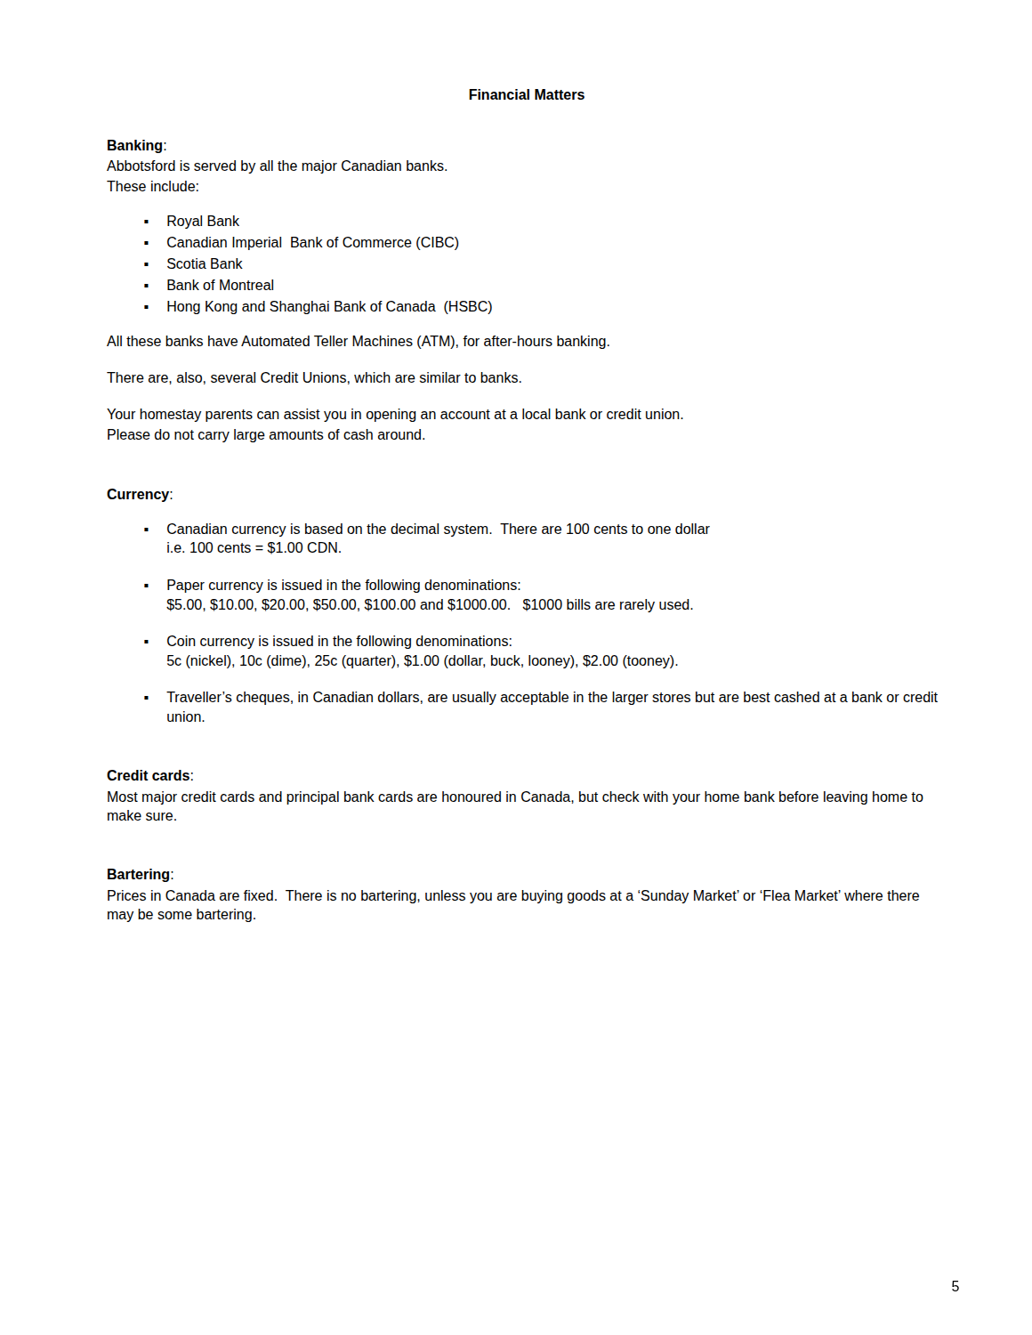Financial Matters
Banking
:
Abbotsford is served by all the major Canadian banks.
These include:
Royal Bank
Canadian Imperial Bank of Commerce (CIBC)
Scotia Bank
Bank of Montreal
Hong Kong and Shanghai Bank of Canada (HSBC)
All these banks have Automated Teller Machines (ATM), for after-hours banking.
There are, also, several Credit Unions, which are similar to banks.
Your homestay parents can assist you in opening an account at a local bank or credit union.
Please do not carry large amounts of cash around.
Currency
:
Canadian currency is based on the decimal system. There are 100 cents to one dollar i.e. 100 cents = $1.00 CDN.
Paper currency is issued in the following denominations: $5.00, $10.00, $20.00, $50.00, $100.00 and $1000.00. $1000 bills are rarely used.
Coin currency is issued in the following denominations: 5c (nickel), 10c (dime), 25c (quarter), $1.00 (dollar, buck, looney), $2.00 (tooney).
Traveller’s cheques, in Canadian dollars, are usually acceptable in the larger stores but are best cashed at a bank or credit union.
Credit cards
:
Most major credit cards and principal bank cards are honoured in Canada, but check with your home bank before leaving home to make sure.
Bartering
:
Prices in Canada are fixed. There is no bartering, unless you are buying goods at a ‘Sunday Market’ or ‘Flea Market’ where there may be some bartering.
5